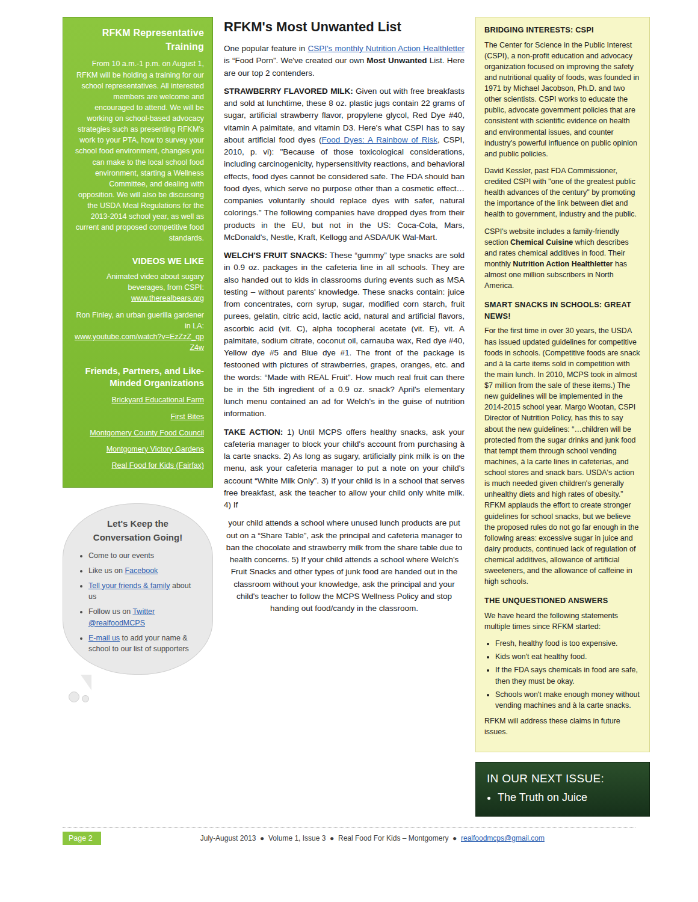RFKM Representative Training
From 10 a.m.-1 p.m. on August 1, RFKM will be holding a training for our school representatives. All interested members are welcome and encouraged to attend. We will be working on school-based advocacy strategies such as presenting RFKM's work to your PTA, how to survey your school food environment, changes you can make to the local school food environment, starting a Wellness Committee, and dealing with opposition. We will also be discussing the USDA Meal Regulations for the 2013-2014 school year, as well as current and proposed competitive food standards.
VIDEOS WE LIKE
Animated video about sugary beverages, from CSPI:
www.therealbears.org
Ron Finley, an urban guerilla gardener in LA:
www.youtube.com/watch?v=EzZzZ_qpZ4w
Friends, Partners, and Like-Minded Organizations
Brickyard Educational Farm
First Bites
Montgomery County Food Council
Montgomery Victory Gardens
Real Food for Kids (Fairfax)
Let's Keep the Conversation Going!
Come to our events
Like us on Facebook
Tell your friends & family about us
Follow us on Twitter @realfoodMCPS
E-mail us to add your name & school to our list of supporters
RFKM's Most Unwanted List
One popular feature in CSPI's monthly Nutrition Action Healthletter is “Food Porn”. We've created our own Most Unwanted List. Here are our top 2 contenders.
STRAWBERRY FLAVORED MILK: Given out with free breakfasts and sold at lunchtime, these 8 oz. plastic jugs contain 22 grams of sugar, artificial strawberry flavor, propylene glycol, Red Dye #40, vitamin A palmitate, and vitamin D3. Here's what CSPI has to say about artificial food dyes (Food Dyes: A Rainbow of Risk, CSPI, 2010, p. vi): "Because of those toxicological considerations, including carcinogenicity, hypersensitivity reactions, and behavioral effects, food dyes cannot be considered safe. The FDA should ban food dyes, which serve no purpose other than a cosmetic effect…companies voluntarily should replace dyes with safer, natural colorings." The following companies have dropped dyes from their products in the EU, but not in the US: Coca-Cola, Mars, McDonald's, Nestle, Kraft, Kellogg and ASDA/UK Wal-Mart.
WELCH'S FRUIT SNACKS: These “gummy” type snacks are sold in 0.9 oz. packages in the cafeteria line in all schools. They are also handed out to kids in classrooms during events such as MSA testing – without parents' knowledge. These snacks contain: juice from concentrates, corn syrup, sugar, modified corn starch, fruit purees, gelatin, citric acid, lactic acid, natural and artificial flavors, ascorbic acid (vit. C), alpha tocopheral acetate (vit. E), vit. A palmitate, sodium citrate, coconut oil, carnauba wax, Red dye #40, Yellow dye #5 and Blue dye #1. The front of the package is festooned with pictures of strawberries, grapes, oranges, etc. and the words: “Made with REAL Fruit”. How much real fruit can there be in the 5th ingredient of a 0.9 oz. snack? April's elementary lunch menu contained an ad for Welch's in the guise of nutrition information.
TAKE ACTION: 1) Until MCPS offers healthy snacks, ask your cafeteria manager to block your child's account from purchasing à la carte snacks. 2) As long as sugary, artificially pink milk is on the menu, ask your cafeteria manager to put a note on your child's account “White Milk Only”. 3) If your child is in a school that serves free breakfast, ask the teacher to allow your child only white milk. 4) If
your child attends a school where unused lunch products are put out on a “Share Table”, ask the principal and cafeteria manager to ban the chocolate and strawberry milk from the share table due to health concerns. 5) If your child attends a school where Welch's Fruit Snacks and other types of junk food are handed out in the classroom without your knowledge, ask the principal and your child's teacher to follow the MCPS Wellness Policy and stop handing out food/candy in the classroom.
Bridging Interests: CSPI
The Center for Science in the Public Interest (CSPI), a non-profit education and advocacy organization focused on improving the safety and nutritional quality of foods, was founded in 1971 by Michael Jacobson, Ph.D. and two other scientists. CSPI works to educate the public, advocate government policies that are consistent with scientific evidence on health and environmental issues, and counter industry's powerful influence on public opinion and public policies.
David Kessler, past FDA Commissioner, credited CSPI with "one of the greatest public health advances of the century" by promoting the importance of the link between diet and health to government, industry and the public.
CSPI's website includes a family-friendly section Chemical Cuisine which describes and rates chemical additives in food. Their monthly Nutrition Action Healthletter has almost one million subscribers in North America.
Smart Snacks in Schools: Great News!
For the first time in over 30 years, the USDA has issued updated guidelines for competitive foods in schools. (Competitive foods are snack and à la carte items sold in competition with the main lunch. In 2010, MCPS took in almost $7 million from the sale of these items.) The new guidelines will be implemented in the 2014-2015 school year. Margo Wootan, CSPI Director of Nutrition Policy, has this to say about the new guidelines: “…children will be protected from the sugar drinks and junk food that tempt them through school vending machines, à la carte lines in cafeterias, and school stores and snack bars. USDA's action is much needed given children's generally unhealthy diets and high rates of obesity.” RFKM applauds the effort to create stronger guidelines for school snacks, but we believe the proposed rules do not go far enough in the following areas: excessive sugar in juice and dairy products, continued lack of regulation of chemical additives, allowance of artificial sweeteners, and the allowance of caffeine in high schools.
The Unquestioned Answers
We have heard the following statements multiple times since RFKM started:
Fresh, healthy food is too expensive.
Kids won't eat healthy food.
If the FDA says chemicals in food are safe, then they must be okay.
Schools won't make enough money without vending machines and à la carte snacks.
RFKM will address these claims in future issues.
IN OUR NEXT ISSUE:
The Truth on Juice
Page 2
July-August 2013 ● Volume 1, Issue 3 ● Real Food For Kids – Montgomery ● realfoodmcps@gmail.com